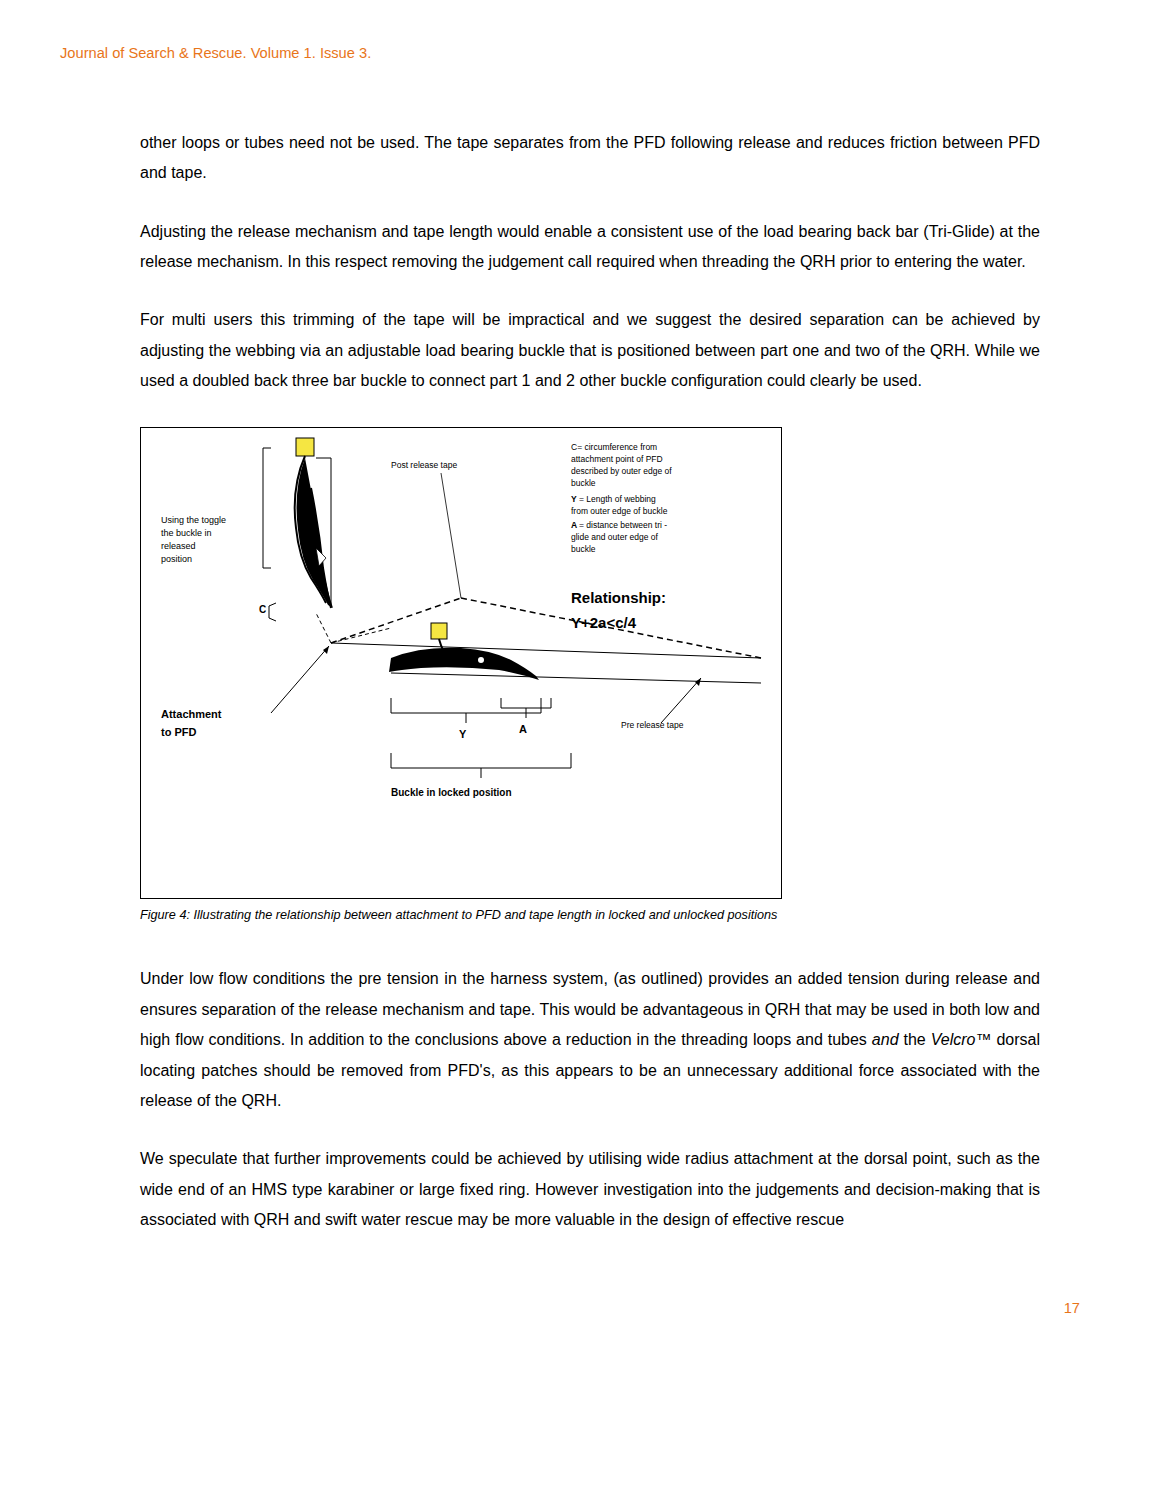Journal of Search & Rescue. Volume 1. Issue 3.
other loops or tubes need not be used. The tape separates from the PFD following release and reduces friction between PFD and tape.
Adjusting the release mechanism and tape length would enable a consistent use of the load bearing back bar (Tri-Glide) at the release mechanism. In this respect removing the judgement call required when threading the QRH prior to entering the water.
For multi users this trimming of the tape will be impractical and we suggest the desired separation can be achieved by adjusting the webbing via an adjustable load bearing buckle that is positioned between part one and two of the QRH. While we used a doubled back three bar buckle to connect part 1 and 2 other buckle configuration could clearly be used.
C= circumference from attachment point of PFD described by outer edge of buckle Y = Length of webbing from outer edge of buckle A = distance between tri - glide and outer edge of buckle Relationship: Y+2a<c/4 Post release tape Using the toggle the buckle in released position C Attachment to PFD Pre release tape Y A Buckle in locked position
Figure 4: Illustrating the relationship between attachment to PFD and tape length in locked and unlocked positions
Under low flow conditions the pre tension in the harness system, (as outlined) provides an added tension during release and ensures separation of the release mechanism and tape. This would be advantageous in QRH that may be used in both low and high flow conditions. In addition to the conclusions above a reduction in the threading loops and tubes and the Velcro™ dorsal locating patches should be removed from PFD's, as this appears to be an unnecessary additional force associated with the release of the QRH.
We speculate that further improvements could be achieved by utilising wide radius attachment at the dorsal point, such as the wide end of an HMS type karabiner or large fixed ring. However investigation into the judgements and decision-making that is associated with QRH and swift water rescue may be more valuable in the design of effective rescue
17